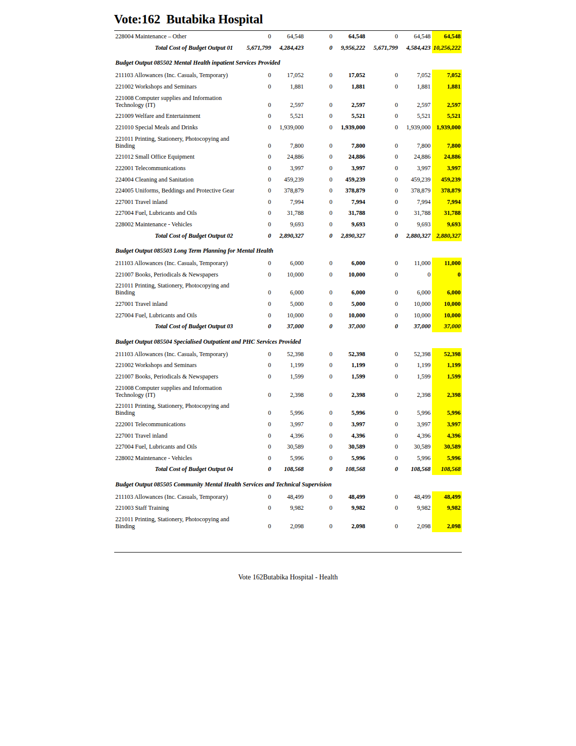Vote:162 Butabika Hospital
| 228004 Maintenance – Other | 0 | 64,548 | 0 | 64,548 | 0 | 64,548 | 64,548 |
| Total Cost of Budget Output 01 | 5,671,799 | 4,284,423 | 0 | 9,956,222 | 5,671,799 | 4,584,423 | 10,256,222 |
| Budget Output 085502 Mental Health inpatient Services Provided |
| 211103 Allowances (Inc. Casuals, Temporary) | 0 | 17,052 | 0 | 17,052 | 0 | 7,052 | 7,052 |
| 221002 Workshops and Seminars | 0 | 1,881 | 0 | 1,881 | 0 | 1,881 | 1,881 |
| 221008 Computer supplies and Information Technology (IT) | 0 | 2,597 | 0 | 2,597 | 0 | 2,597 | 2,597 |
| 221009 Welfare and Entertainment | 0 | 5,521 | 0 | 5,521 | 0 | 5,521 | 5,521 |
| 221010 Special Meals and Drinks | 0 | 1,939,000 | 0 | 1,939,000 | 0 | 1,939,000 | 1,939,000 |
| 221011 Printing, Stationery, Photocopying and Binding | 0 | 7,800 | 0 | 7,800 | 0 | 7,800 | 7,800 |
| 221012 Small Office Equipment | 0 | 24,886 | 0 | 24,886 | 0 | 24,886 | 24,886 |
| 222001 Telecommunications | 0 | 3,997 | 0 | 3,997 | 0 | 3,997 | 3,997 |
| 224004 Cleaning and Sanitation | 0 | 459,239 | 0 | 459,239 | 0 | 459,239 | 459,239 |
| 224005 Uniforms, Beddings and Protective Gear | 0 | 378,879 | 0 | 378,879 | 0 | 378,879 | 378,879 |
| 227001 Travel inland | 0 | 7,994 | 0 | 7,994 | 0 | 7,994 | 7,994 |
| 227004 Fuel, Lubricants and Oils | 0 | 31,788 | 0 | 31,788 | 0 | 31,788 | 31,788 |
| 228002 Maintenance - Vehicles | 0 | 9,693 | 0 | 9,693 | 0 | 9,693 | 9,693 |
| Total Cost of Budget Output 02 | 0 | 2,890,327 | 0 | 2,890,327 | 0 | 2,880,327 | 2,880,327 |
| Budget Output 085503 Long Term Planning for Mental Health |
| 211103 Allowances (Inc. Casuals, Temporary) | 0 | 6,000 | 0 | 6,000 | 0 | 11,000 | 11,000 |
| 221007 Books, Periodicals & Newspapers | 0 | 10,000 | 0 | 10,000 | 0 | 0 | 0 |
| 221011 Printing, Stationery, Photocopying and Binding | 0 | 6,000 | 0 | 6,000 | 0 | 6,000 | 6,000 |
| 227001 Travel inland | 0 | 5,000 | 0 | 5,000 | 0 | 10,000 | 10,000 |
| 227004 Fuel, Lubricants and Oils | 0 | 10,000 | 0 | 10,000 | 0 | 10,000 | 10,000 |
| Total Cost of Budget Output 03 | 0 | 37,000 | 0 | 37,000 | 0 | 37,000 | 37,000 |
| Budget Output 085504 Specialised Outpatient and PHC Services Provided |
| 211103 Allowances (Inc. Casuals, Temporary) | 0 | 52,398 | 0 | 52,398 | 0 | 52,398 | 52,398 |
| 221002 Workshops and Seminars | 0 | 1,199 | 0 | 1,199 | 0 | 1,199 | 1,199 |
| 221007 Books, Periodicals & Newspapers | 0 | 1,599 | 0 | 1,599 | 0 | 1,599 | 1,599 |
| 221008 Computer supplies and Information Technology (IT) | 0 | 2,398 | 0 | 2,398 | 0 | 2,398 | 2,398 |
| 221011 Printing, Stationery, Photocopying and Binding | 0 | 5,996 | 0 | 5,996 | 0 | 5,996 | 5,996 |
| 222001 Telecommunications | 0 | 3,997 | 0 | 3,997 | 0 | 3,997 | 3,997 |
| 227001 Travel inland | 0 | 4,396 | 0 | 4,396 | 0 | 4,396 | 4,396 |
| 227004 Fuel, Lubricants and Oils | 0 | 30,589 | 0 | 30,589 | 0 | 30,589 | 30,589 |
| 228002 Maintenance - Vehicles | 0 | 5,996 | 0 | 5,996 | 0 | 5,996 | 5,996 |
| Total Cost of Budget Output 04 | 0 | 108,568 | 0 | 108,568 | 0 | 108,568 | 108,568 |
| Budget Output 085505 Community Mental Health Services and Technical Supervision |
| 211103 Allowances (Inc. Casuals, Temporary) | 0 | 48,499 | 0 | 48,499 | 0 | 48,499 | 48,499 |
| 221003 Staff Training | 0 | 9,982 | 0 | 9,982 | 0 | 9,982 | 9,982 |
| 221011 Printing, Stationery, Photocopying and Binding | 0 | 2,098 | 0 | 2,098 | 0 | 2,098 | 2,098 |
Vote 162Butabika Hospital - Health